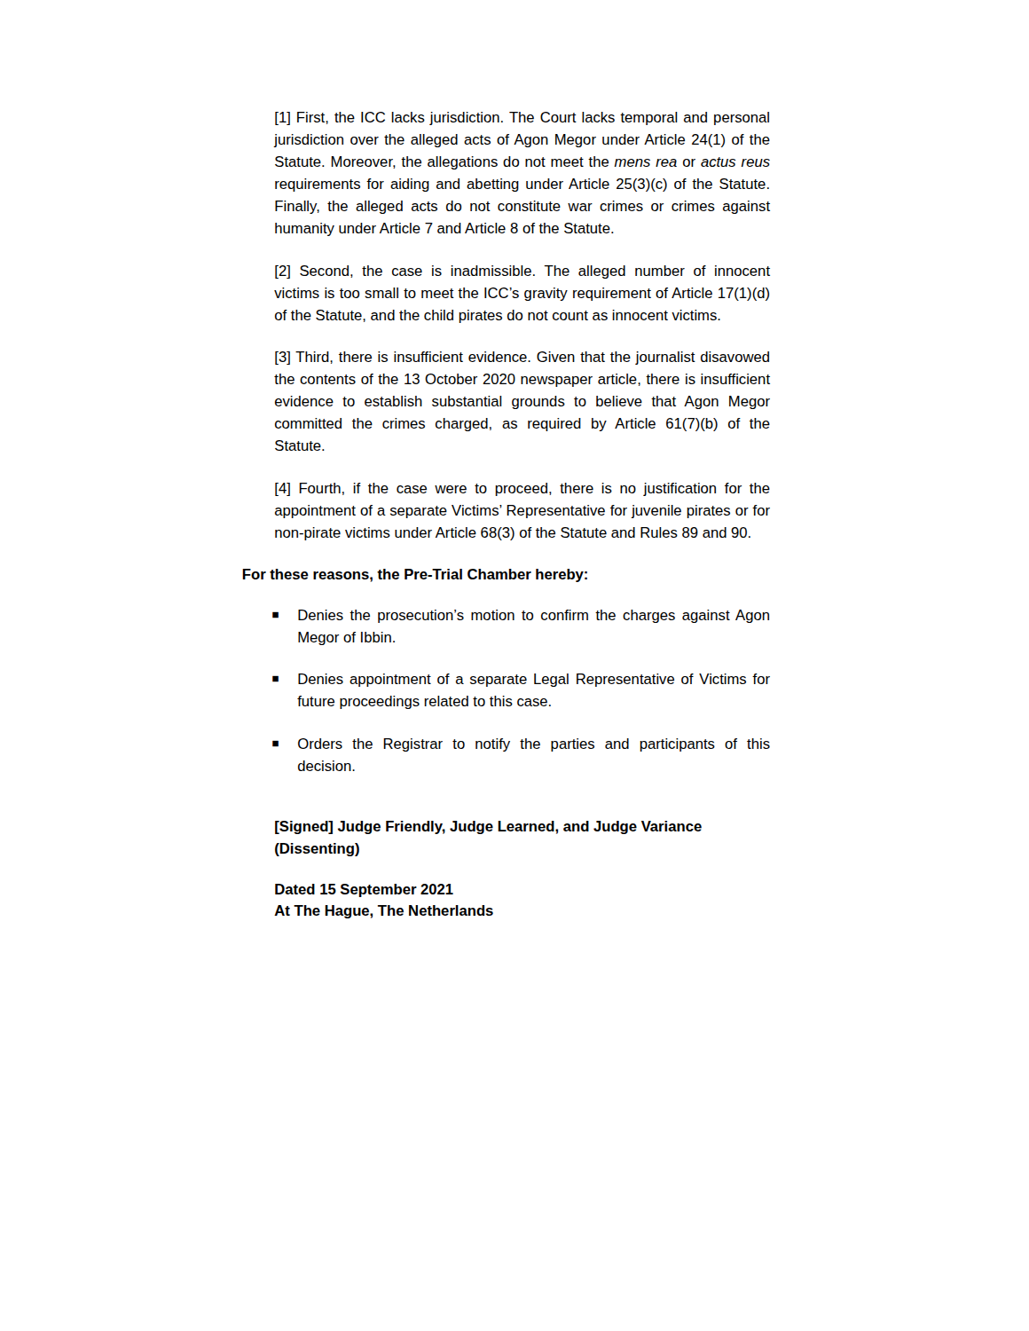[1] First, the ICC lacks jurisdiction. The Court lacks temporal and personal jurisdiction over the alleged acts of Agon Megor under Article 24(1) of the Statute. Moreover, the allegations do not meet the mens rea or actus reus requirements for aiding and abetting under Article 25(3)(c) of the Statute. Finally, the alleged acts do not constitute war crimes or crimes against humanity under Article 7 and Article 8 of the Statute.
[2] Second, the case is inadmissible. The alleged number of innocent victims is too small to meet the ICC’s gravity requirement of Article 17(1)(d) of the Statute, and the child pirates do not count as innocent victims.
[3] Third, there is insufficient evidence. Given that the journalist disavowed the contents of the 13 October 2020 newspaper article, there is insufficient evidence to establish substantial grounds to believe that Agon Megor committed the crimes charged, as required by Article 61(7)(b) of the Statute.
[4] Fourth, if the case were to proceed, there is no justification for the appointment of a separate Victims’ Representative for juvenile pirates or for non-pirate victims under Article 68(3) of the Statute and Rules 89 and 90.
For these reasons, the Pre-Trial Chamber hereby:
■Denies the prosecution’s motion to confirm the charges against Agon Megor of Ibbin.
■Denies appointment of a separate Legal Representative of Victims for future proceedings related to this case.
■Orders the Registrar to notify the parties and participants of this decision.
[Signed] Judge Friendly, Judge Learned, and Judge Variance (Dissenting)
Dated 15 September 2021
At The Hague, The Netherlands